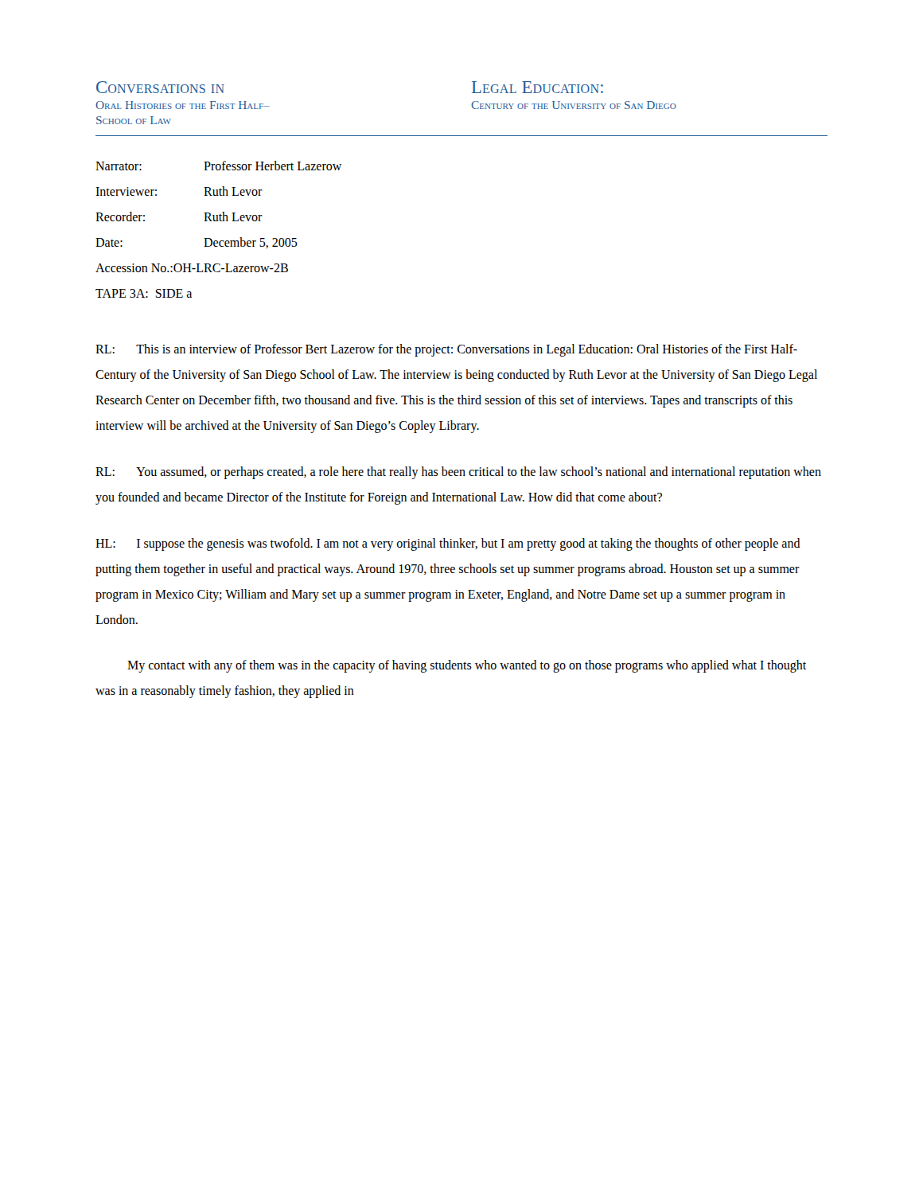Conversations in
Oral Histories of the First Half–
School of Law
University of San Diego SCHOOL OF LAW Pardee Legal Research Center
Legal Education:
Century of the University of San Diego
Narrator: Professor Herbert Lazerow
Interviewer: Ruth Levor
Recorder: Ruth Levor
Date: December 5, 2005
Accession No.:OH-LRC-Lazerow-2B
TAPE 3A: SIDE a
RL: This is an interview of Professor Bert Lazerow for the project: Conversations in Legal Education: Oral Histories of the First Half-Century of the University of San Diego School of Law. The interview is being conducted by Ruth Levor at the University of San Diego Legal Research Center on December fifth, two thousand and five. This is the third session of this set of interviews. Tapes and transcripts of this interview will be archived at the University of San Diego’s Copley Library.
RL: You assumed, or perhaps created, a role here that really has been critical to the law school’s national and international reputation when you founded and became Director of the Institute for Foreign and International Law. How did that come about?
HL: I suppose the genesis was twofold. I am not a very original thinker, but I am pretty good at taking the thoughts of other people and putting them together in useful and practical ways. Around 1970, three schools set up summer programs abroad. Houston set up a summer program in Mexico City; William and Mary set up a summer program in Exeter, England, and Notre Dame set up a summer program in London.
My contact with any of them was in the capacity of having students who wanted to go on those programs who applied what I thought was in a reasonably timely fashion, they applied in